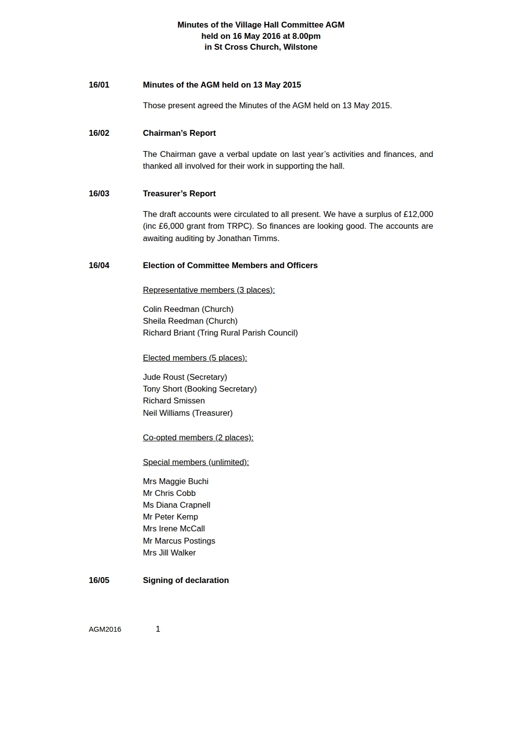Minutes of the Village Hall Committee AGM
held on 16 May 2016 at 8.00pm
in St Cross Church, Wilstone
16/01
Minutes of the AGM held on 13 May 2015
Those present agreed the Minutes of the AGM held on 13 May 2015.
16/02
Chairman’s Report
The Chairman gave a verbal update on last year’s activities and finances, and thanked all involved for their work in supporting the hall.
16/03
Treasurer’s Report
The draft accounts were circulated to all present. We have a surplus of £12,000 (inc £6,000 grant from TRPC). So finances are looking good. The accounts are awaiting auditing by Jonathan Timms.
16/04
Election of Committee Members and Officers
Representative members (3 places):
Colin Reedman (Church)
Sheila Reedman (Church)
Richard Briant (Tring Rural Parish Council)
Elected members (5 places):
Jude Roust (Secretary)
Tony Short (Booking Secretary)
Richard Smissen
Neil Williams (Treasurer)
Co-opted members (2 places):
Special members (unlimited):
Mrs Maggie Buchi
Mr Chris Cobb
Ms Diana Crapnell
Mr Peter Kemp
Mrs Irene McCall
Mr Marcus Postings
Mrs Jill Walker
16/05
Signing of declaration
AGM2016
1